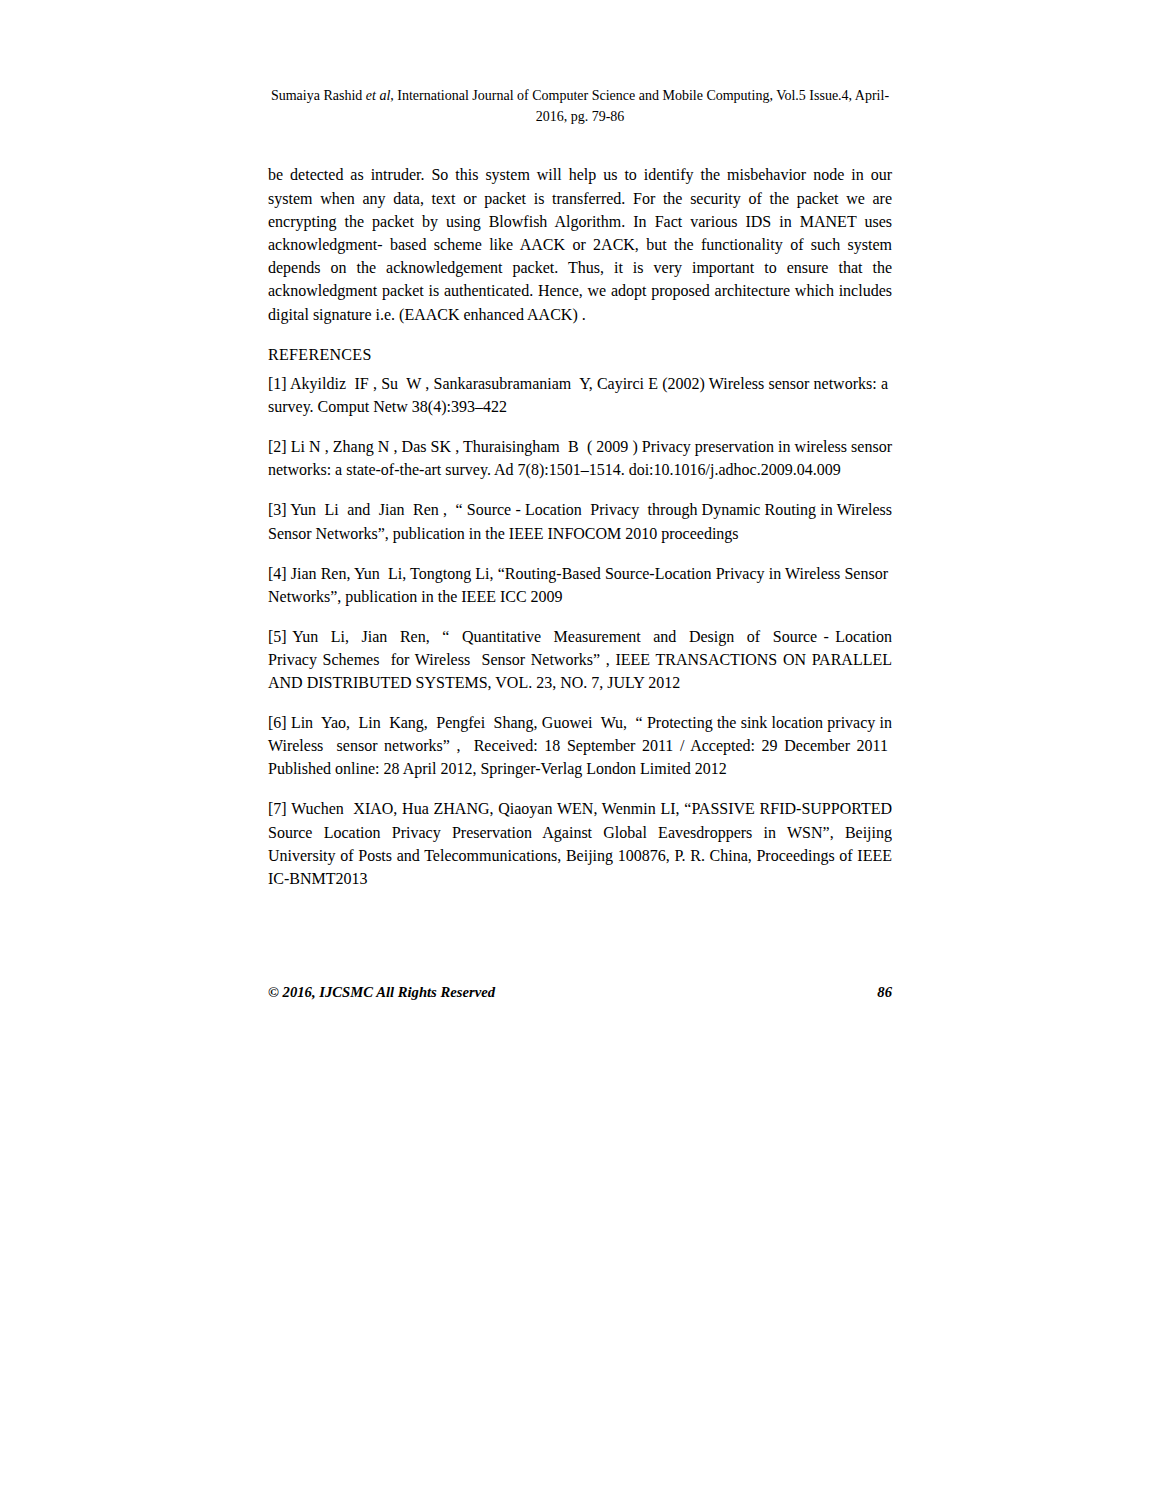Sumaiya Rashid et al, International Journal of Computer Science and Mobile Computing, Vol.5 Issue.4, April- 2016, pg. 79-86
be detected as intruder. So this system will help us to identify the misbehavior node in our system when any data, text or packet is transferred. For the security of the packet we are encrypting the packet by using Blowfish Algorithm. In Fact various IDS in MANET uses acknowledgment- based scheme like AACK or 2ACK, but the functionality of such system depends on the acknowledgement packet. Thus, it is very important to ensure that the acknowledgment packet is authenticated. Hence, we adopt proposed architecture which includes digital signature i.e. (EAACK enhanced AACK) .
REFERENCES
[1] Akyildiz IF , Su W , Sankarasubramaniam Y, Cayirci E (2002) Wireless sensor networks: a survey. Comput Netw 38(4):393–422
[2] Li N , Zhang N , Das SK , Thuraisingham B ( 2009 ) Privacy preservation in wireless sensor networks: a state-of-the-art survey. Ad 7(8):1501–1514. doi:10.1016/j.adhoc.2009.04.009
[3] Yun Li and Jian Ren , “ Source - Location Privacy through Dynamic Routing in Wireless Sensor Networks”, publication in the IEEE INFOCOM 2010 proceedings
[4] Jian Ren, Yun Li, Tongtong Li, “Routing-Based Source-Location Privacy in Wireless Sensor Networks”, publication in the IEEE ICC 2009
[5] Yun Li, Jian Ren, “ Quantitative Measurement and Design of Source - Location Privacy Schemes for Wireless Sensor Networks” , IEEE TRANSACTIONS ON PARALLEL AND DISTRIBUTED SYSTEMS, VOL. 23, NO. 7, JULY 2012
[6] Lin Yao, Lin Kang, Pengfei Shang, Guowei Wu, “ Protecting the sink location privacy in Wireless sensor networks” , Received: 18 September 2011 / Accepted: 29 December 2011 Published online: 28 April 2012, Springer-Verlag London Limited 2012
[7] Wuchen XIAO, Hua ZHANG, Qiaoyan WEN, Wenmin LI, “PASSIVE RFID-SUPPORTED Source Location Privacy Preservation Against Global Eavesdroppers in WSN”, Beijing University of Posts and Telecommunications, Beijing 100876, P. R. China, Proceedings of IEEE IC-BNMT2013
© 2016, IJCSMC All Rights Reserved 86